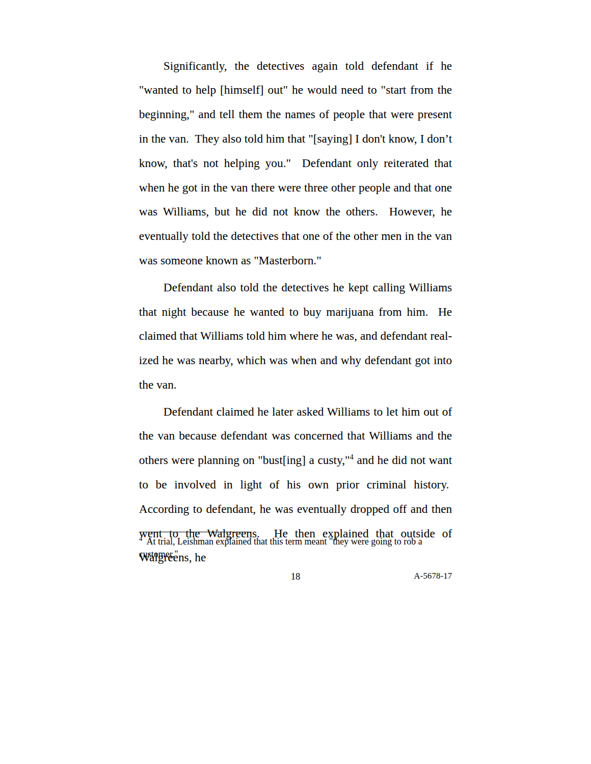Significantly, the detectives again told defendant if he "wanted to help [himself] out" he would need to "start from the beginning," and tell them the names of people that were present in the van. They also told him that "[saying] I don't know, I don’t know, that's not helping you." Defendant only reiterated that when he got in the van there were three other people and that one was Williams, but he did not know the others. However, he eventually told the detectives that one of the other men in the van was someone known as "Masterborn."
Defendant also told the detectives he kept calling Williams that night because he wanted to buy marijuana from him. He claimed that Williams told him where he was, and defendant realized he was nearby, which was when and why defendant got into the van.
Defendant claimed he later asked Williams to let him out of the van because defendant was concerned that Williams and the others were planning on "bust[ing] a custy,"4 and he did not want to be involved in light of his own prior criminal history. According to defendant, he was eventually dropped off and then went to the Walgreens. He then explained that outside of Walgreens, he
4 At trial, Leishman explained that this term meant "they were going to rob a customer."
18 A-5678-17